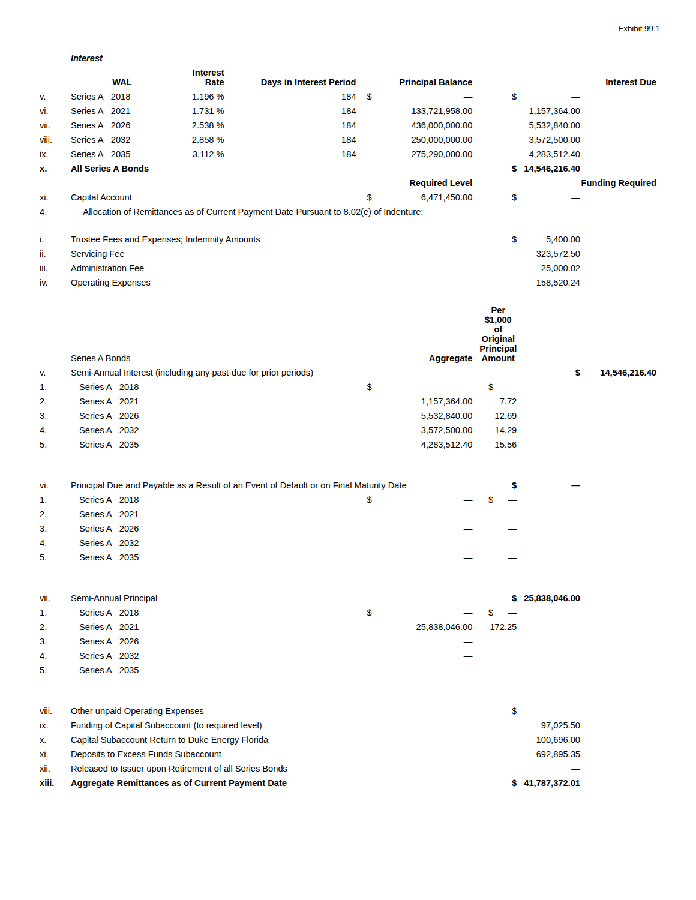Exhibit 99.1
| | Interest | | | | | | |
| | WAL | Interest Rate | Days in Interest Period | | Principal Balance | | Interest Due |
| v. | Series A 2018 | 1.196 % | 184 | $ | — | $ | — | |
| vi. | Series A 2021 | 1.731 % | 184 | | 133,721,958.00 | | 1,157,364.00 | |
| vii. | Series A 2026 | 2.538 % | 184 | | 436,000,000.00 | | 5,532,840.00 | |
| viii. | Series A 2032 | 2.858 % | 184 | | 250,000,000.00 | | 3,572,500.00 | |
| ix. | Series A 2035 | 3.112 % | 184 | | 275,290,000.00 | | 4,283,512.40 | |
| x. | All Series A Bonds | | | | | $ | 14,546,216.40 | |
| | | | | | Required Level | | Funding Required |
| xi. | Capital Account | | | $ | 6,471,450.00 | $ | — | |
| 4. | Allocation of Remittances as of Current Payment Date Pursuant to 8.02(e) of Indenture: |
| i. | Trustee Fees and Expenses; Indemnity Amounts | $ | 5,400.00 | |
| ii. | Servicing Fee | | 323,572.50 | |
| iii. | Administration Fee | | 25,000.02 | |
| iv. | Operating Expenses | | 158,520.24 | |
| | Series A Bonds | | Aggregate | Per $1,000 of Original Principal Amount | | |
| v. | Semi-Annual Interest (including any past-due for prior periods) | | | $ | 14,546,216.40 |
| 1. | Series A 2018 | $ | — | $ — | | |
| 2. | Series A 2021 | | 1,157,364.00 | 7.72 | | |
| 3. | Series A 2026 | | 5,532,840.00 | 12.69 | | |
| 4. | Series A 2032 | | 3,572,500.00 | 14.29 | | |
| 5. | Series A 2035 | | 4,283,512.40 | 15.56 | | |
| vi. | Principal Due and Payable as a Result of an Event of Default or on Final Maturity Date | $ | — | |
| 1. | Series A 2018 | $ | — | $ — | | |
| 2. | Series A 2021 | | — | — | | |
| 3. | Series A 2026 | | — | — | | |
| 4. | Series A 2032 | | — | — | | |
| 5. | Series A 2035 | | — | — | | |
| vii. | Semi-Annual Principal | $ | 25,838,046.00 | |
| 1. | Series A 2018 | $ | — | $ — | | |
| 2. | Series A 2021 | | 25,838,046.00 | 172.25 | | |
| 3. | Series A 2026 | | — | | | |
| 4. | Series A 2032 | | — | | | |
| 5. | Series A 2035 | | — | | | |
| viii. | Other unpaid Operating Expenses | $ | — | |
| ix. | Funding of Capital Subaccount (to required level) | | 97,025.50 | |
| x. | Capital Subaccount Return to Duke Energy Florida | | 100,696.00 | |
| xi. | Deposits to Excess Funds Subaccount | | 692,895.35 | |
| xii. | Released to Issuer upon Retirement of all Series Bonds | | — | |
| xiii. | Aggregate Remittances as of Current Payment Date | $ | 41,787,372.01 | |